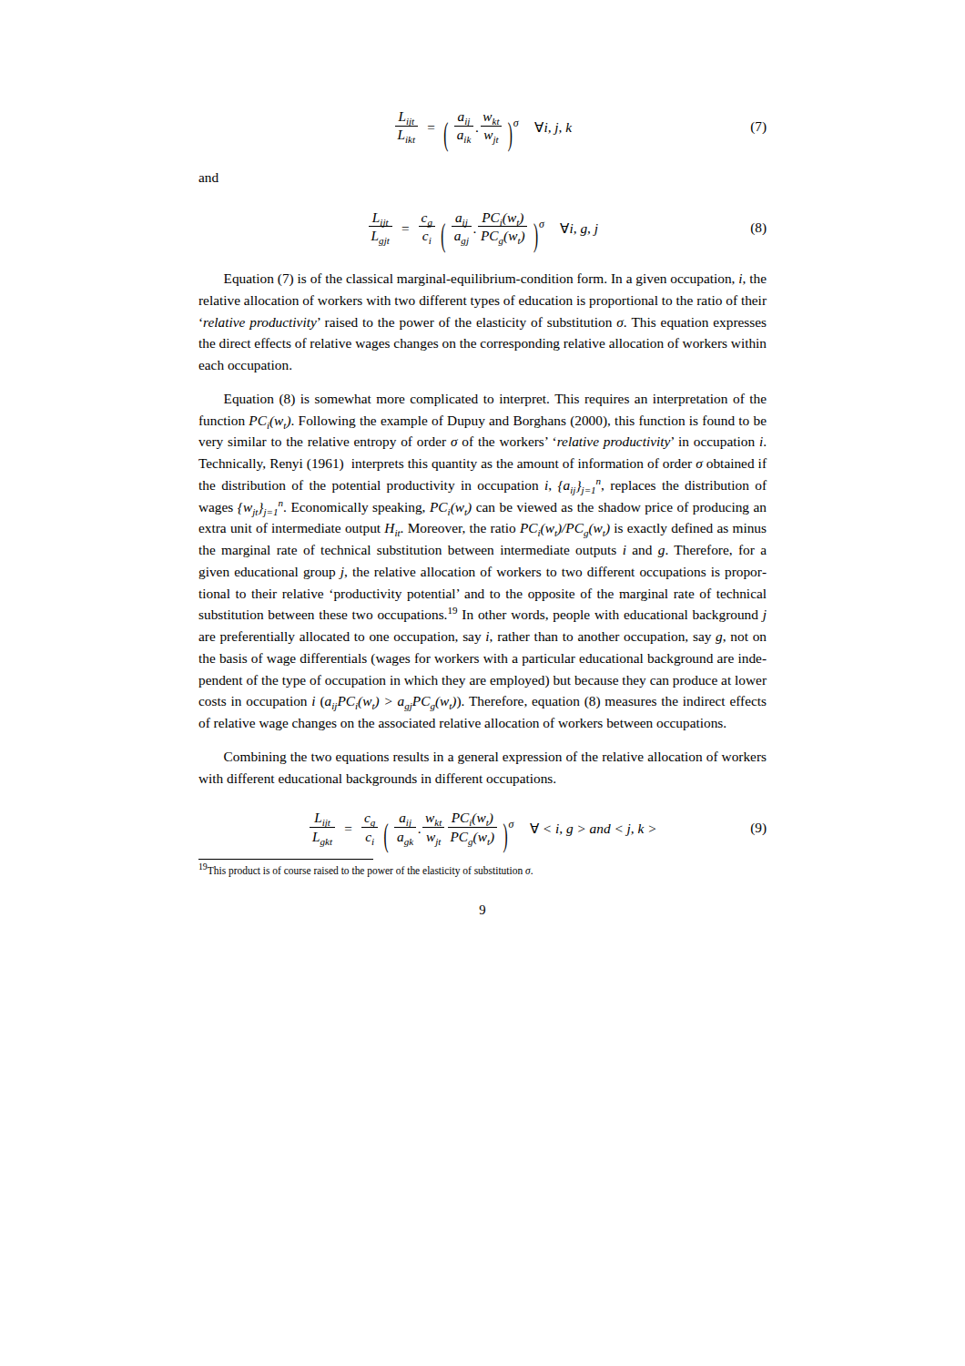Lijt Likt = ( aij aik. wkt wjt )σ ∀i, j, k (7)
and
Lijt Lgjt = cg ci ( aij agj. PCi(wt) PCg(wt) )σ ∀i, g, j (8)
Equation (7) is of the classical marginal-equilibrium-condition form. In a given occupation, i, the relative allocation of workers with two different types of education is proportional to the ratio of their ‘relative productivity’ raised to the power of the elasticity of substitution σ. This equation expresses the direct effects of relative wages changes on the corresponding relative allocation of workers within each occupation.
Equation (8) is somewhat more complicated to interpret. This requires an interpretation of the function PCi(wt). Following the example of Dupuy and Borghans (2000), this function is found to be very similar to the relative entropy of order σ of the workers’ ‘relative productivity’ in occupation i. Technically, Renyi (1961) interprets this quantity as the amount of information of order σ obtained if the distribution of the potential productivity in occupation i, {aij}j=1n, replaces the distribution of wages {wjt}j=1n. Economically speaking, PCi(wt) can be viewed as the shadow price of producing an extra unit of intermediate output Hit. Moreover, the ratio PCi(wt)/PCg(wt) is exactly defined as minus the marginal rate of technical substitution between intermediate outputs i and g. Therefore, for a given educational group j, the relative allocation of workers to two different occupations is proportional to their relative ‘productivity potential’ and to the opposite of the marginal rate of technical substitution between these two occupations.19 In other words, people with educational background j are preferentially allocated to one occupation, say i, rather than to another occupation, say g, not on the basis of wage differentials (wages for workers with a particular educational background are independent of the type of occupation in which they are employed) but because they can produce at lower costs in occupation i (aijPCi(wt) > agjPCg(wt)). Therefore, equation (8) measures the indirect effects of relative wage changes on the associated relative allocation of workers between occupations.
Combining the two equations results in a general expression of the relative allocation of workers with different educational backgrounds in different occupations.
Lijt Lgkt = cg ci ( aij agk. wkt wjt PCi(wt) PCg(wt) )σ ∀ < i, g > and < j, k > (9)
19This product is of course raised to the power of the elasticity of substitution σ.
9